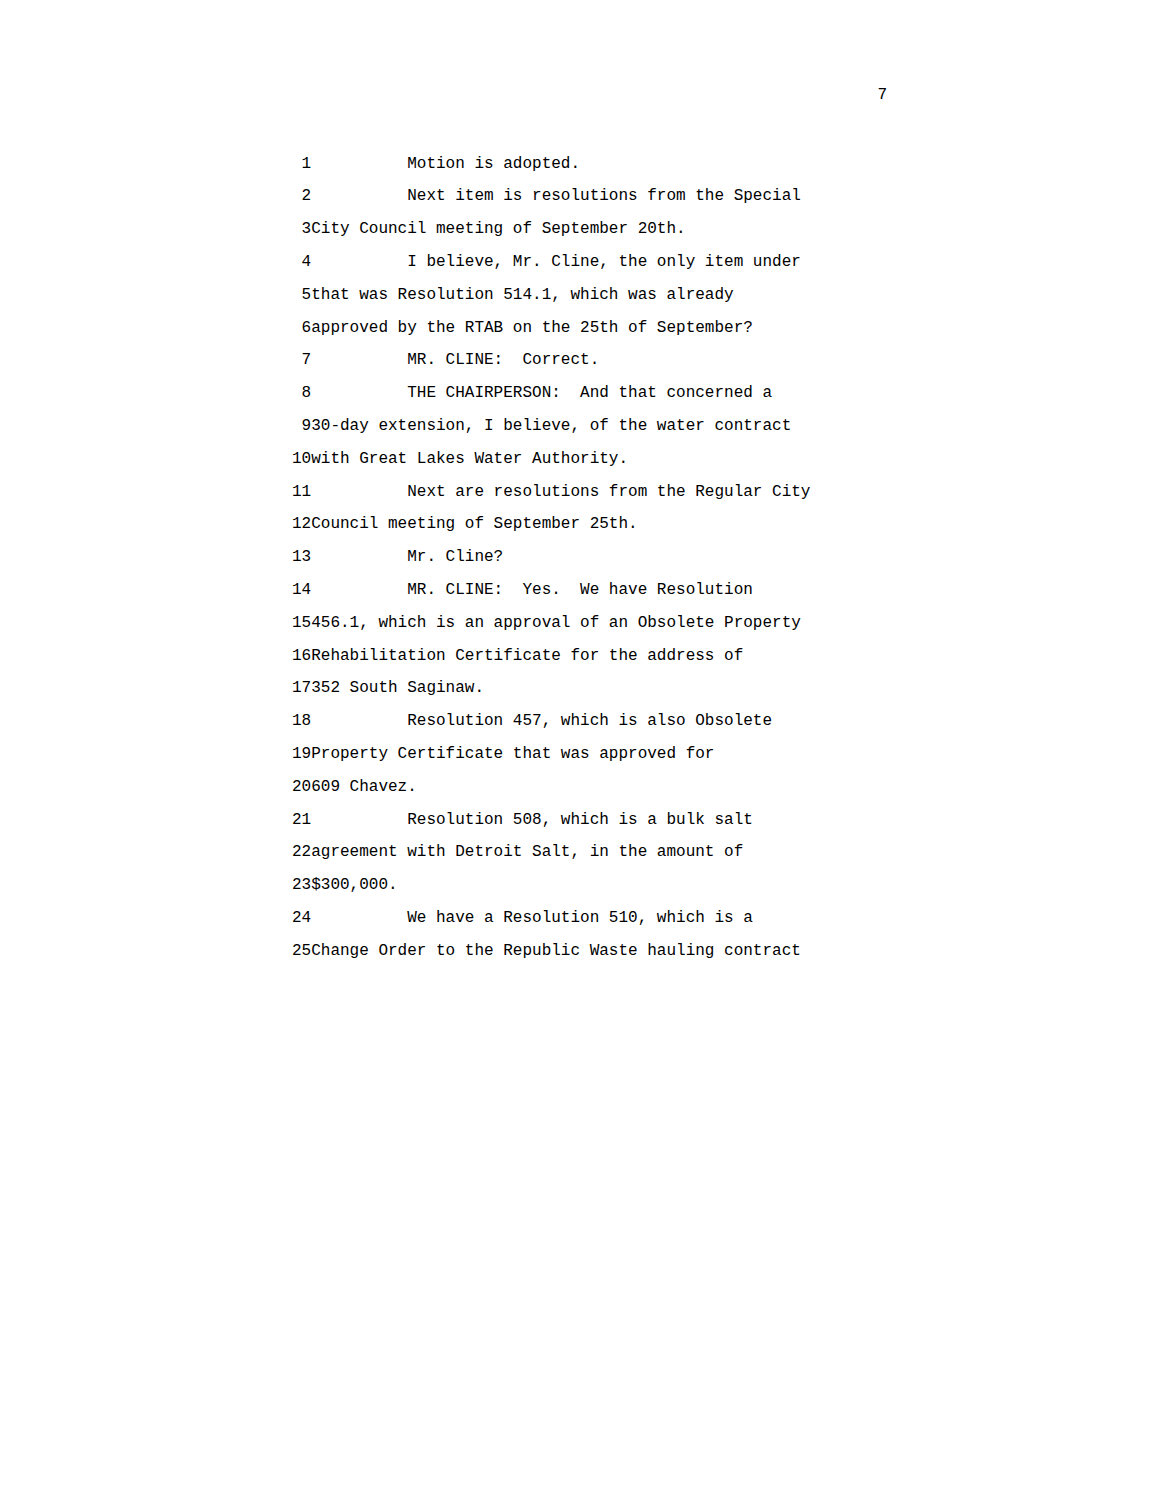7
| 1 | Motion is adopted. |
| 2 | Next item is resolutions from the Special |
| 3 | City Council meeting of September 20th. |
| 4 | I believe, Mr. Cline, the only item under |
| 5 | that was Resolution 514.1, which was already |
| 6 | approved by the RTAB on the 25th of September? |
| 7 | MR. CLINE: Correct. |
| 8 | THE CHAIRPERSON: And that concerned a |
| 9 | 30-day extension, I believe, of the water contract |
| 10 | with Great Lakes Water Authority. |
| 11 | Next are resolutions from the Regular City |
| 12 | Council meeting of September 25th. |
| 13 | Mr. Cline? |
| 14 | MR. CLINE: Yes. We have Resolution |
| 15 | 456.1, which is an approval of an Obsolete Property |
| 16 | Rehabilitation Certificate for the address of |
| 17 | 352 South Saginaw. |
| 18 | Resolution 457, which is also Obsolete |
| 19 | Property Certificate that was approved for |
| 20 | 609 Chavez. |
| 21 | Resolution 508, which is a bulk salt |
| 22 | agreement with Detroit Salt, in the amount of |
| 23 | $300,000. |
| 24 | We have a Resolution 510, which is a |
| 25 | Change Order to the Republic Waste hauling contract |